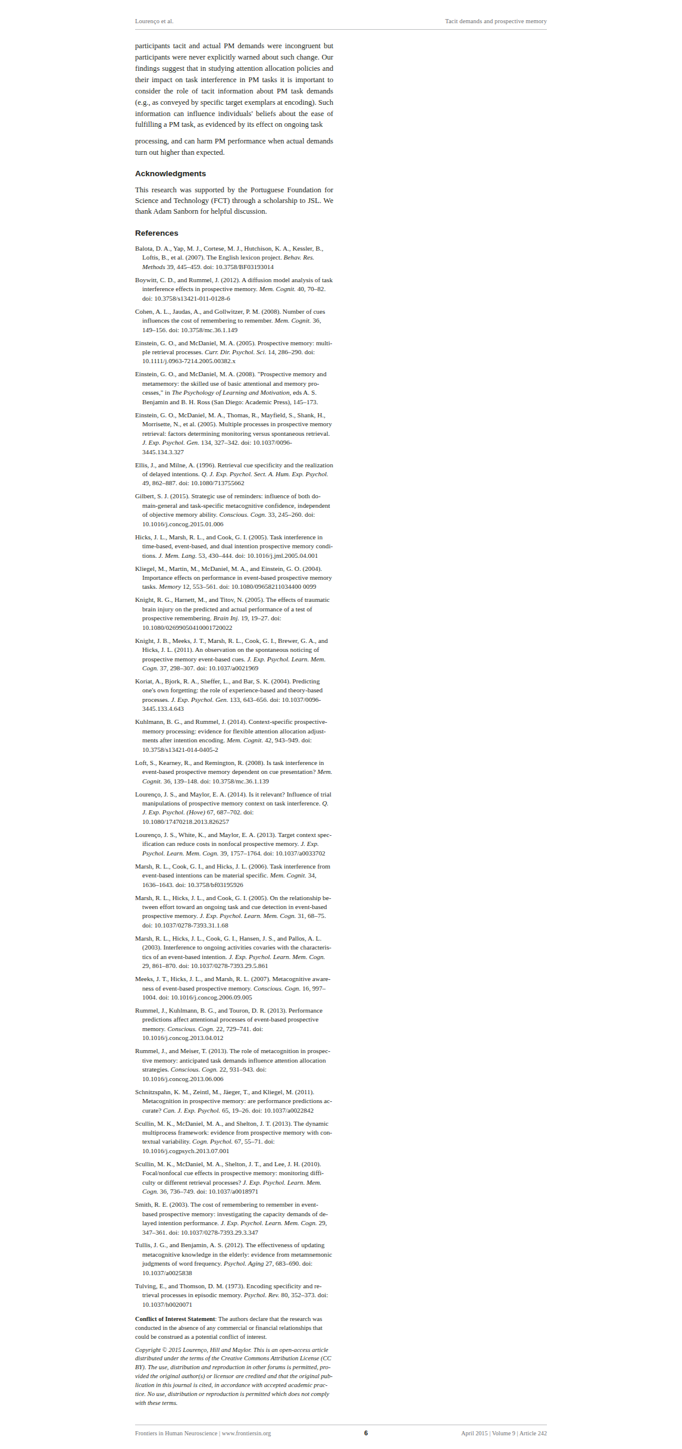Lourenço et al.
Tacit demands and prospective memory
participants tacit and actual PM demands were incongruent but participants were never explicitly warned about such change. Our findings suggest that in studying attention allocation policies and their impact on task interference in PM tasks it is important to consider the role of tacit information about PM task demands (e.g., as conveyed by specific target exemplars at encoding). Such information can influence individuals' beliefs about the ease of fulfilling a PM task, as evidenced by its effect on ongoing task
processing, and can harm PM performance when actual demands turn out higher than expected.
Acknowledgments
This research was supported by the Portuguese Foundation for Science and Technology (FCT) through a scholarship to JSL. We thank Adam Sanborn for helpful discussion.
References
Balota, D. A., Yap, M. J., Cortese, M. J., Hutchison, K. A., Kessler, B., Loftis, B., et al. (2007). The English lexicon project. Behav. Res. Methods 39, 445–459. doi: 10.3758/BF03193014
Boywitt, C. D., and Rummel, J. (2012). A diffusion model analysis of task interference effects in prospective memory. Mem. Cognit. 40, 70–82. doi: 10.3758/s13421-011-0128-6
Cohen, A. L., Jaudas, A., and Gollwitzer, P. M. (2008). Number of cues influences the cost of remembering to remember. Mem. Cognit. 36, 149–156. doi: 10.3758/mc.36.1.149
Einstein, G. O., and McDaniel, M. A. (2005). Prospective memory: multiple retrieval processes. Curr. Dir. Psychol. Sci. 14, 286–290. doi: 10.1111/j.0963-7214.2005.00382.x
Einstein, G. O., and McDaniel, M. A. (2008). "Prospective memory and metamemory: the skilled use of basic attentional and memory processes," in The Psychology of Learning and Motivation, eds A. S. Benjamin and B. H. Ross (San Diego: Academic Press), 145–173.
Einstein, G. O., McDaniel, M. A., Thomas, R., Mayfield, S., Shank, H., Morrisette, N., et al. (2005). Multiple processes in prospective memory retrieval: factors determining monitoring versus spontaneous retrieval. J. Exp. Psychol. Gen. 134, 327–342. doi: 10.1037/0096-3445.134.3.327
Ellis, J., and Milne, A. (1996). Retrieval cue specificity and the realization of delayed intentions. Q. J. Exp. Psychol. Sect. A. Hum. Exp. Psychol. 49, 862–887. doi: 10.1080/713755662
Gilbert, S. J. (2015). Strategic use of reminders: influence of both domain-general and task-specific metacognitive confidence, independent of objective memory ability. Conscious. Cogn. 33, 245–260. doi: 10.1016/j.concog.2015.01.006
Hicks, J. L., Marsh, R. L., and Cook, G. I. (2005). Task interference in time-based, event-based, and dual intention prospective memory conditions. J. Mem. Lang. 53, 430–444. doi: 10.1016/j.jml.2005.04.001
Kliegel, M., Martin, M., McDaniel, M. A., and Einstein, G. O. (2004). Importance effects on performance in event-based prospective memory tasks. Memory 12, 553–561. doi: 10.1080/09658211034400 0099
Knight, R. G., Harnett, M., and Titov, N. (2005). The effects of traumatic brain injury on the predicted and actual performance of a test of prospective remembering. Brain Inj. 19, 19–27. doi: 10.1080/02699050410001720022
Knight, J. B., Meeks, J. T., Marsh, R. L., Cook, G. I., Brewer, G. A., and Hicks, J. L. (2011). An observation on the spontaneous noticing of prospective memory event-based cues. J. Exp. Psychol. Learn. Mem. Cogn. 37, 298–307. doi: 10.1037/a0021969
Koriat, A., Bjork, R. A., Sheffer, L., and Bar, S. K. (2004). Predicting one's own forgetting: the role of experience-based and theory-based processes. J. Exp. Psychol. Gen. 133, 643–656. doi: 10.1037/0096-3445.133.4.643
Kuhlmann, B. G., and Rummel, J. (2014). Context-specific prospective-memory processing: evidence for flexible attention allocation adjustments after intention encoding. Mem. Cognit. 42, 943–949. doi: 10.3758/s13421-014-0405-2
Loft, S., Kearney, R., and Remington, R. (2008). Is task interference in event-based prospective memory dependent on cue presentation? Mem. Cognit. 36, 139–148. doi: 10.3758/mc.36.1.139
Lourenço, J. S., and Maylor, E. A. (2014). Is it relevant? Influence of trial manipulations of prospective memory context on task interference. Q. J. Exp. Psychol. (Hove) 67, 687–702. doi: 10.1080/17470218.2013.826257
Lourenço, J. S., White, K., and Maylor, E. A. (2013). Target context specification can reduce costs in nonfocal prospective memory. J. Exp. Psychol. Learn. Mem. Cogn. 39, 1757–1764. doi: 10.1037/a0033702
Marsh, R. L., Cook, G. I., and Hicks, J. L. (2006). Task interference from event-based intentions can be material specific. Mem. Cognit. 34, 1636–1643. doi: 10.3758/bf03195926
Marsh, R. L., Hicks, J. L., and Cook, G. I. (2005). On the relationship between effort toward an ongoing task and cue detection in event-based prospective memory. J. Exp. Psychol. Learn. Mem. Cogn. 31, 68–75. doi: 10.1037/0278-7393.31.1.68
Marsh, R. L., Hicks, J. L., Cook, G. I., Hansen, J. S., and Pallos, A. L. (2003). Interference to ongoing activities covaries with the characteristics of an event-based intention. J. Exp. Psychol. Learn. Mem. Cogn. 29, 861–870. doi: 10.1037/0278-7393.29.5.861
Meeks, J. T., Hicks, J. L., and Marsh, R. L. (2007). Metacognitive awareness of event-based prospective memory. Conscious. Cogn. 16, 997–1004. doi: 10.1016/j.concog.2006.09.005
Rummel, J., Kuhlmann, B. G., and Touron, D. R. (2013). Performance predictions affect attentional processes of event-based prospective memory. Conscious. Cogn. 22, 729–741. doi: 10.1016/j.concog.2013.04.012
Rummel, J., and Meiser, T. (2013). The role of metacognition in prospective memory: anticipated task demands influence attention allocation strategies. Conscious. Cogn. 22, 931–943. doi: 10.1016/j.concog.2013.06.006
Schnitzspahn, K. M., Zeintl, M., Jäeger, T., and Kliegel, M. (2011). Metacognition in prospective memory: are performance predictions accurate? Can. J. Exp. Psychol. 65, 19–26. doi: 10.1037/a0022842
Scullin, M. K., McDaniel, M. A., and Shelton, J. T. (2013). The dynamic multiprocess framework: evidence from prospective memory with contextual variability. Cogn. Psychol. 67, 55–71. doi: 10.1016/j.cogpsych.2013.07.001
Scullin, M. K., McDaniel, M. A., Shelton, J. T., and Lee, J. H. (2010). Focal/nonfocal cue effects in prospective memory: monitoring difficulty or different retrieval processes? J. Exp. Psychol. Learn. Mem. Cogn. 36, 736–749. doi: 10.1037/a0018971
Smith, R. E. (2003). The cost of remembering to remember in event-based prospective memory: investigating the capacity demands of delayed intention performance. J. Exp. Psychol. Learn. Mem. Cogn. 29, 347–361. doi: 10.1037/0278-7393.29.3.347
Tullis, J. G., and Benjamin, A. S. (2012). The effectiveness of updating metacognitive knowledge in the elderly: evidence from metamnemonic judgments of word frequency. Psychol. Aging 27, 683–690. doi: 10.1037/a0025838
Tulving, E., and Thomson, D. M. (1973). Encoding specificity and retrieval processes in episodic memory. Psychol. Rev. 80, 352–373. doi: 10.1037/h0020071
Conflict of Interest Statement: The authors declare that the research was conducted in the absence of any commercial or financial relationships that could be construed as a potential conflict of interest.
Copyright © 2015 Lourenço, Hill and Maylor. This is an open-access article distributed under the terms of the Creative Commons Attribution License (CC BY). The use, distribution and reproduction in other forums is permitted, provided the original author(s) or licensor are credited and that the original publication in this journal is cited, in accordance with accepted academic practice. No use, distribution or reproduction is permitted which does not comply with these terms.
Frontiers in Human Neuroscience | www.frontiersin.org
6
April 2015 | Volume 9 | Article 242